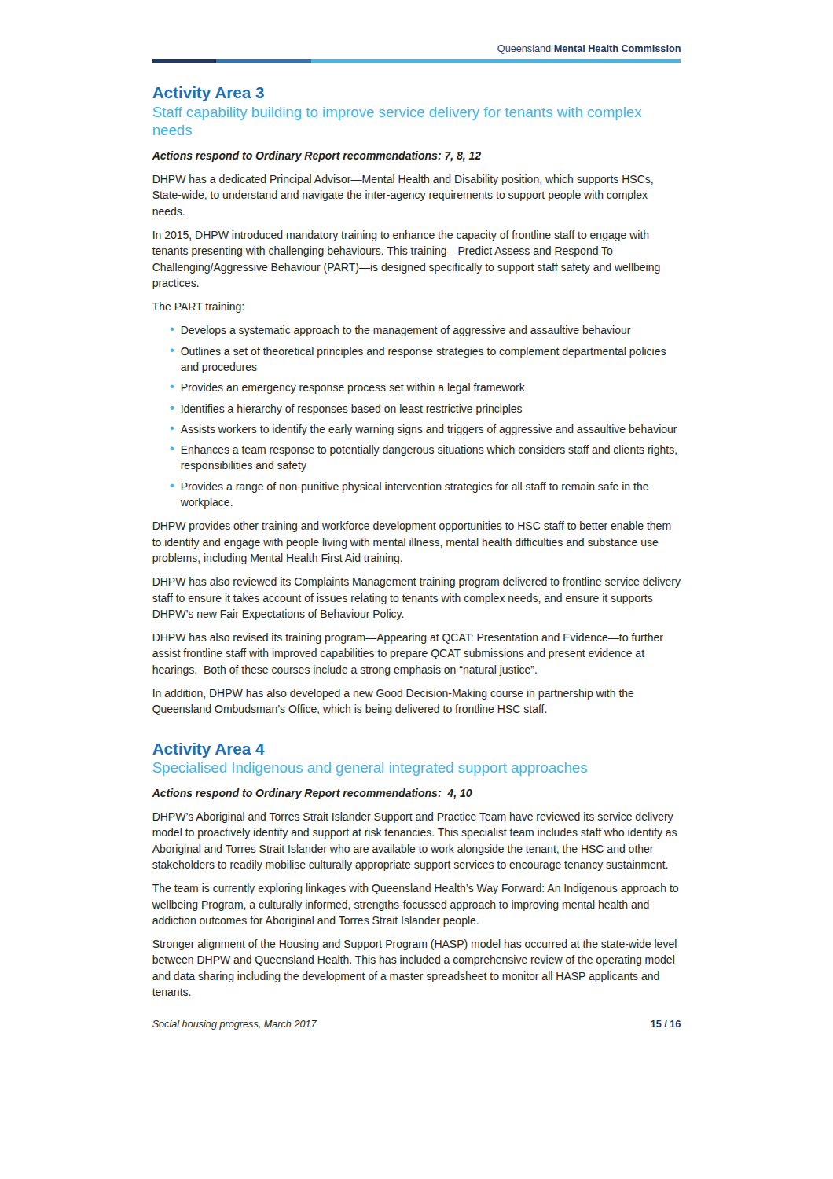Queensland Mental Health Commission
Activity Area 3
Staff capability building to improve service delivery for tenants with complex needs
Actions respond to Ordinary Report recommendations: 7, 8, 12
DHPW has a dedicated Principal Advisor—Mental Health and Disability position, which supports HSCs, State-wide, to understand and navigate the inter-agency requirements to support people with complex needs.
In 2015, DHPW introduced mandatory training to enhance the capacity of frontline staff to engage with tenants presenting with challenging behaviours. This training—Predict Assess and Respond To Challenging/Aggressive Behaviour (PART)—is designed specifically to support staff safety and wellbeing practices.
The PART training:
Develops a systematic approach to the management of aggressive and assaultive behaviour
Outlines a set of theoretical principles and response strategies to complement departmental policies and procedures
Provides an emergency response process set within a legal framework
Identifies a hierarchy of responses based on least restrictive principles
Assists workers to identify the early warning signs and triggers of aggressive and assaultive behaviour
Enhances a team response to potentially dangerous situations which considers staff and clients rights, responsibilities and safety
Provides a range of non-punitive physical intervention strategies for all staff to remain safe in the workplace.
DHPW provides other training and workforce development opportunities to HSC staff to better enable them to identify and engage with people living with mental illness, mental health difficulties and substance use problems, including Mental Health First Aid training.
DHPW has also reviewed its Complaints Management training program delivered to frontline service delivery staff to ensure it takes account of issues relating to tenants with complex needs, and ensure it supports DHPW’s new Fair Expectations of Behaviour Policy.
DHPW has also revised its training program—Appearing at QCAT: Presentation and Evidence—to further assist frontline staff with improved capabilities to prepare QCAT submissions and present evidence at hearings. Both of these courses include a strong emphasis on “natural justice”.
In addition, DHPW has also developed a new Good Decision-Making course in partnership with the Queensland Ombudsman’s Office, which is being delivered to frontline HSC staff.
Activity Area 4
Specialised Indigenous and general integrated support approaches
Actions respond to Ordinary Report recommendations: 4, 10
DHPW’s Aboriginal and Torres Strait Islander Support and Practice Team have reviewed its service delivery model to proactively identify and support at risk tenancies. This specialist team includes staff who identify as Aboriginal and Torres Strait Islander who are available to work alongside the tenant, the HSC and other stakeholders to readily mobilise culturally appropriate support services to encourage tenancy sustainment.
The team is currently exploring linkages with Queensland Health’s Way Forward: An Indigenous approach to wellbeing Program, a culturally informed, strengths-focussed approach to improving mental health and addiction outcomes for Aboriginal and Torres Strait Islander people.
Stronger alignment of the Housing and Support Program (HASP) model has occurred at the state-wide level between DHPW and Queensland Health. This has included a comprehensive review of the operating model and data sharing including the development of a master spreadsheet to monitor all HASP applicants and tenants.
Social housing progress, March 2017
15 / 16